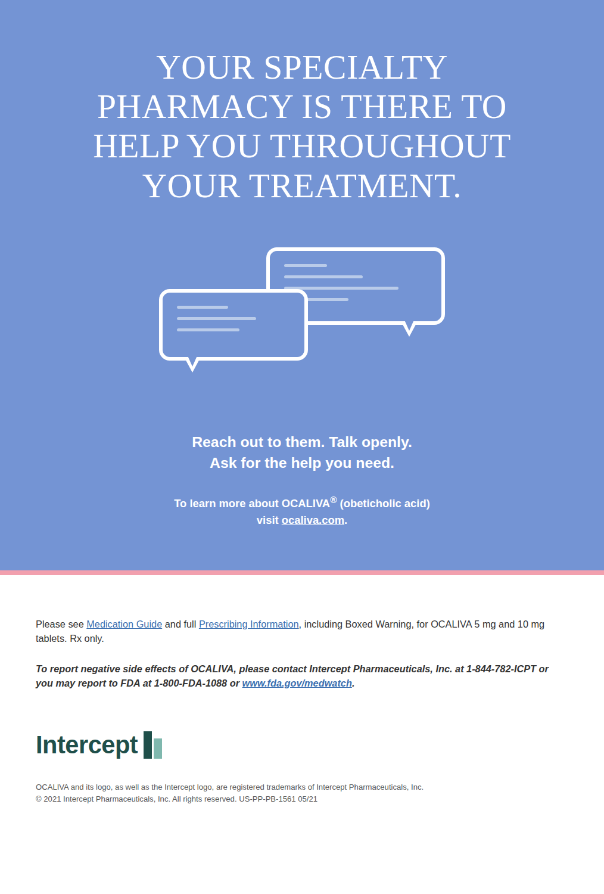Your specialty pharmacy is there to help you throughout your treatment.
Reach out to them. Talk openly.
Ask for the help you need.
To learn more about OCALIVA® (obeticholic acid)
visit ocaliva.com.
Please see Medication Guide and full Prescribing Information, including Boxed Warning, for OCALIVA 5 mg and 10 mg tablets. Rx only.
To report negative side effects of OCALIVA, please contact Intercept Pharmaceuticals, Inc. at 1-844-782-ICPT or you may report to FDA at 1-800-FDA-1088 or www.fda.gov/medwatch.
Intercept
OCALIVA and its logo, as well as the Intercept logo, are registered trademarks of Intercept Pharmaceuticals, Inc.
© 2021 Intercept Pharmaceuticals, Inc. All rights reserved. US-PP-PB-1561 05/21